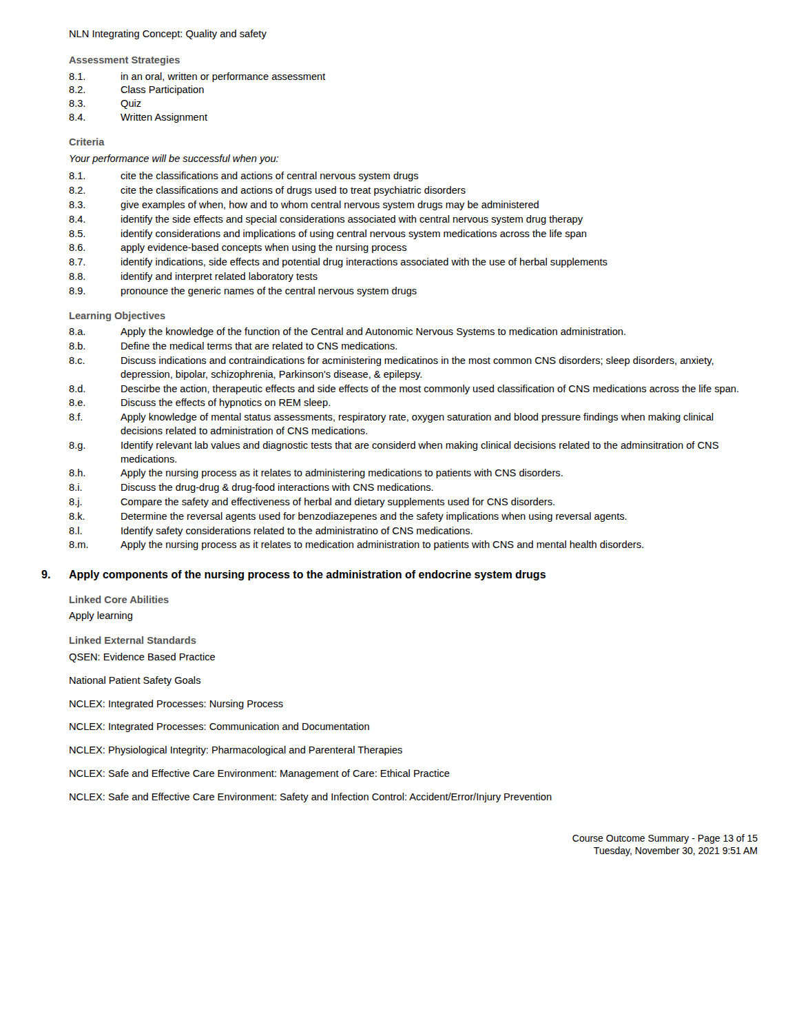NLN Integrating Concept: Quality and safety
Assessment Strategies
8.1. in an oral, written or performance assessment
8.2. Class Participation
8.3. Quiz
8.4. Written Assignment
Criteria
Your performance will be successful when you:
8.1. cite the classifications and actions of central nervous system drugs
8.2. cite the classifications and actions of drugs used to treat psychiatric disorders
8.3. give examples of when, how and to whom central nervous system drugs may be administered
8.4. identify the side effects and special considerations associated with central nervous system drug therapy
8.5. identify considerations and implications of using central nervous system medications across the life span
8.6. apply evidence-based concepts when using the nursing process
8.7. identify indications, side effects and potential drug interactions associated with the use of herbal supplements
8.8. identify and interpret related laboratory tests
8.9. pronounce the generic names of the central nervous system drugs
Learning Objectives
8.a. Apply the knowledge of the function of the Central and Autonomic Nervous Systems to medication administration.
8.b. Define the medical terms that are related to CNS medications.
8.c. Discuss indications and contraindications for acministering medicatinos in the most common CNS disorders; sleep disorders, anxiety, depression, bipolar, schizophrenia, Parkinson's disease, & epilepsy.
8.d. Descirbe the action, therapeutic effects and side effects of the most commonly used classification of CNS medications across the life span.
8.e. Discuss the effects of hypnotics on REM sleep.
8.f. Apply knowledge of mental status assessments, respiratory rate, oxygen saturation and blood pressure findings when making clinical decisions related to administration of CNS medications.
8.g. Identify relevant lab values and diagnostic tests that are considerd when making clinical decisions related to the adminsitration of CNS medications.
8.h. Apply the nursing process as it relates to administering medications to patients with CNS disorders.
8.i. Discuss the drug-drug & drug-food interactions with CNS medications.
8.j. Compare the safety and effectiveness of herbal and dietary supplements used for CNS disorders.
8.k. Determine the reversal agents used for benzodiazepenes and the safety implications when using reversal agents.
8.l. Identify safety considerations related to the administratino of CNS medications.
8.m. Apply the nursing process as it relates to medication administration to patients with CNS and mental health disorders.
9. Apply components of the nursing process to the administration of endocrine system drugs
Linked Core Abilities
Apply learning
Linked External Standards
QSEN: Evidence Based Practice
National Patient Safety Goals
NCLEX: Integrated Processes: Nursing Process
NCLEX: Integrated Processes: Communication and Documentation
NCLEX: Physiological Integrity: Pharmacological and Parenteral Therapies
NCLEX: Safe and Effective Care Environment: Management of Care: Ethical Practice
NCLEX: Safe and Effective Care Environment: Safety and Infection Control: Accident/Error/Injury Prevention
Course Outcome Summary - Page 13 of 15
Tuesday, November 30, 2021 9:51 AM